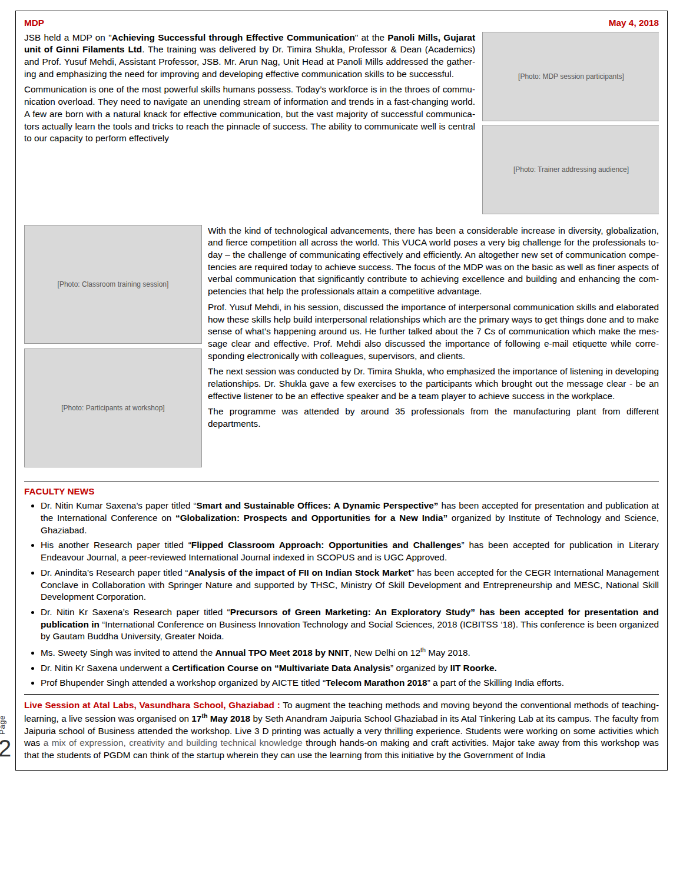Page
2
MDP
May 4, 2018
[Photo: MDP session participants]
[Photo: Trainer addressing audience]
JSB held a MDP on "Achieving Successful through Effective Communication" at the Panoli Mills, Gujarat unit of Ginni Filaments Ltd. The training was delivered by Dr. Timira Shukla, Professor & Dean (Academics) and Prof. Yusuf Mehdi, Assistant Professor, JSB. Mr. Arun Nag, Unit Head at Panoli Mills addressed the gathering and emphasizing the need for improving and developing effective communication skills to be successful.
Communication is one of the most powerful skills humans possess. Today’s workforce is in the throes of communication overload. They need to navigate an unending stream of information and trends in a fast-changing world. A few are born with a natural knack for effective communication, but the vast majority of successful communicators actually learn the tools and tricks to reach the pinnacle of success. The ability to communicate well is central to our capacity to perform effectively
[Photo: Classroom training session]
[Photo: Participants at workshop]
With the kind of technological advancements, there has been a considerable increase in diversity, globalization, and fierce competition all across the world. This VUCA world poses a very big challenge for the professionals today – the challenge of communicating effectively and efficiently. An altogether new set of communication competencies are required today to achieve success. The focus of the MDP was on the basic as well as finer aspects of verbal communication that significantly contribute to achieving excellence and building and enhancing the competencies that help the professionals attain a competitive advantage.
Prof. Yusuf Mehdi, in his session, discussed the importance of interpersonal communication skills and elaborated how these skills help build interpersonal relationships which are the primary ways to get things done and to make sense of what’s happening around us. He further talked about the 7 Cs of communication which make the message clear and effective. Prof. Mehdi also discussed the importance of following e-mail etiquette while corresponding electronically with colleagues, supervisors, and clients.
The next session was conducted by Dr. Timira Shukla, who emphasized the importance of listening in developing relationships. Dr. Shukla gave a few exercises to the participants which brought out the message clear - be an effective listener to be an effective speaker and be a team player to achieve success in the workplace.
The programme was attended by around 35 professionals from the manufacturing plant from different departments.
FACULTY NEWS
Dr. Nitin Kumar Saxena’s paper titled “Smart and Sustainable Offices: A Dynamic Perspective” has been accepted for presentation and publication at the International Conference on “Globalization: Prospects and Opportunities for a New India” organized by Institute of Technology and Science, Ghaziabad.
His another Research paper titled “Flipped Classroom Approach: Opportunities and Challenges” has been accepted for publication in Literary Endeavour Journal, a peer-reviewed International Journal indexed in SCOPUS and is UGC Approved.
Dr. Anindita’s Research paper titled “Analysis of the impact of FII on Indian Stock Market” has been accepted for the CEGR International Management Conclave in Collaboration with Springer Nature and supported by THSC, Ministry Of Skill Development and Entrepreneurship and MESC, National Skill Development Corporation.
Dr. Nitin Kr Saxena’s Research paper titled “Precursors of Green Marketing: An Exploratory Study” has been accepted for presentation and publication in “International Conference on Business Innovation Technology and Social Sciences, 2018 (ICBITSS ‘18). This conference is been organized by Gautam Buddha University, Greater Noida.
Ms. Sweety Singh was invited to attend the Annual TPO Meet 2018 by NNIT, New Delhi on 12th May 2018.
Dr. Nitin Kr Saxena underwent a Certification Course on “Multivariate Data Analysis” organized by IIT Roorke.
Prof Bhupender Singh attended a workshop organized by AICTE titled “Telecom Marathon 2018” a part of the Skilling India efforts.
Live Session at Atal Labs, Vasundhara School, Ghaziabad : To augment the teaching methods and moving beyond the conventional methods of teaching-learning, a live session was organised on 17th May 2018 by Seth Anandram Jaipuria School Ghaziabad in its Atal Tinkering Lab at its campus. The faculty from Jaipuria school of Business attended the workshop. Live 3 D printing was actually a very thrilling experience. Students were working on some activities which was a mix of expression, creativity and building technical knowledge through hands-on making and craft activities. Major take away from this workshop was that the students of PGDM can think of the startup wherein they can use the learning from this initiative by the Government of India